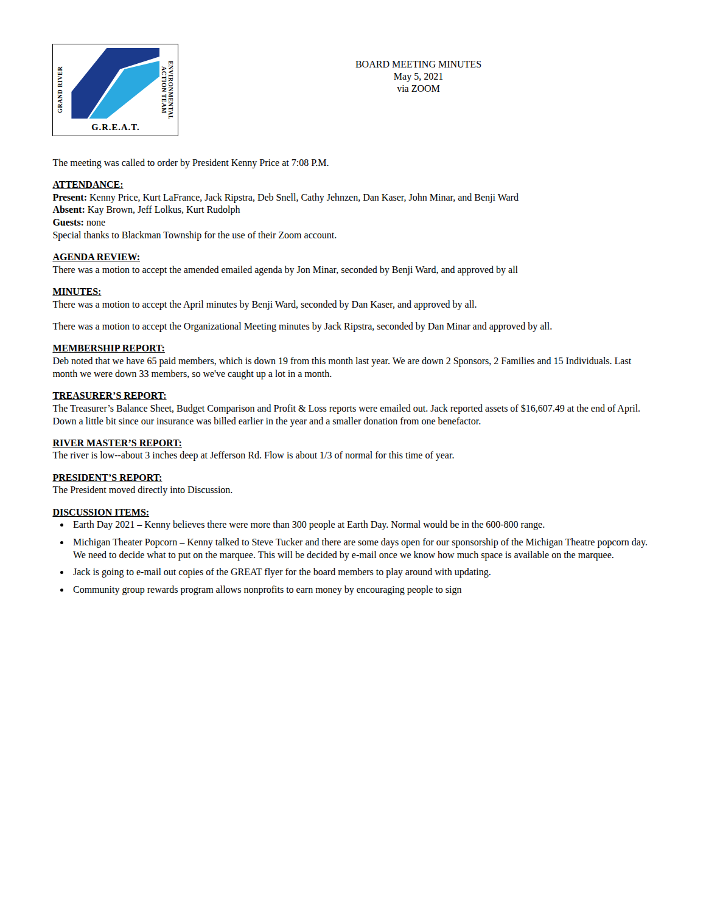GRAND RIVER
ENVIRONMENTAL ACTION TEAM
G.R.E.A.T.
BOARD MEETING MINUTES
May 5, 2021
via ZOOM
The meeting was called to order by President Kenny Price at 7:08 P.M.
ATTENDANCE:
Present: Kenny Price, Kurt LaFrance, Jack Ripstra, Deb Snell, Cathy Jehnzen, Dan Kaser, John Minar, and Benji Ward
Absent: Kay Brown, Jeff Lolkus, Kurt Rudolph
Guests: none
Special thanks to Blackman Township for the use of their Zoom account.
AGENDA REVIEW:
There was a motion to accept the amended emailed agenda by Jon Minar, seconded by Benji Ward, and approved by all
MINUTES:
There was a motion to accept the April minutes by Benji Ward, seconded by Dan Kaser, and approved by all.
There was a motion to accept the Organizational Meeting minutes by Jack Ripstra, seconded by Dan Minar and approved by all.
MEMBERSHIP REPORT:
Deb noted that we have 65 paid members, which is down 19 from this month last year. We are down 2 Sponsors, 2 Families and 15 Individuals. Last month we were down 33 members, so we've caught up a lot in a month.
TREASURER’S REPORT:
The Treasurer’s Balance Sheet, Budget Comparison and Profit & Loss reports were emailed out. Jack reported assets of $16,607.49 at the end of April. Down a little bit since our insurance was billed earlier in the year and a smaller donation from one benefactor.
RIVER MASTER’S REPORT:
The river is low--about 3 inches deep at Jefferson Rd. Flow is about 1/3 of normal for this time of year.
PRESIDENT’S REPORT:
The President moved directly into Discussion.
DISCUSSION ITEMS:
Earth Day 2021 – Kenny believes there were more than 300 people at Earth Day. Normal would be in the 600-800 range.
Michigan Theater Popcorn – Kenny talked to Steve Tucker and there are some days open for our sponsorship of the Michigan Theatre popcorn day. We need to decide what to put on the marquee. This will be decided by e-mail once we know how much space is available on the marquee.
Jack is going to e-mail out copies of the GREAT flyer for the board members to play around with updating.
Community group rewards program allows nonprofits to earn money by encouraging people to sign